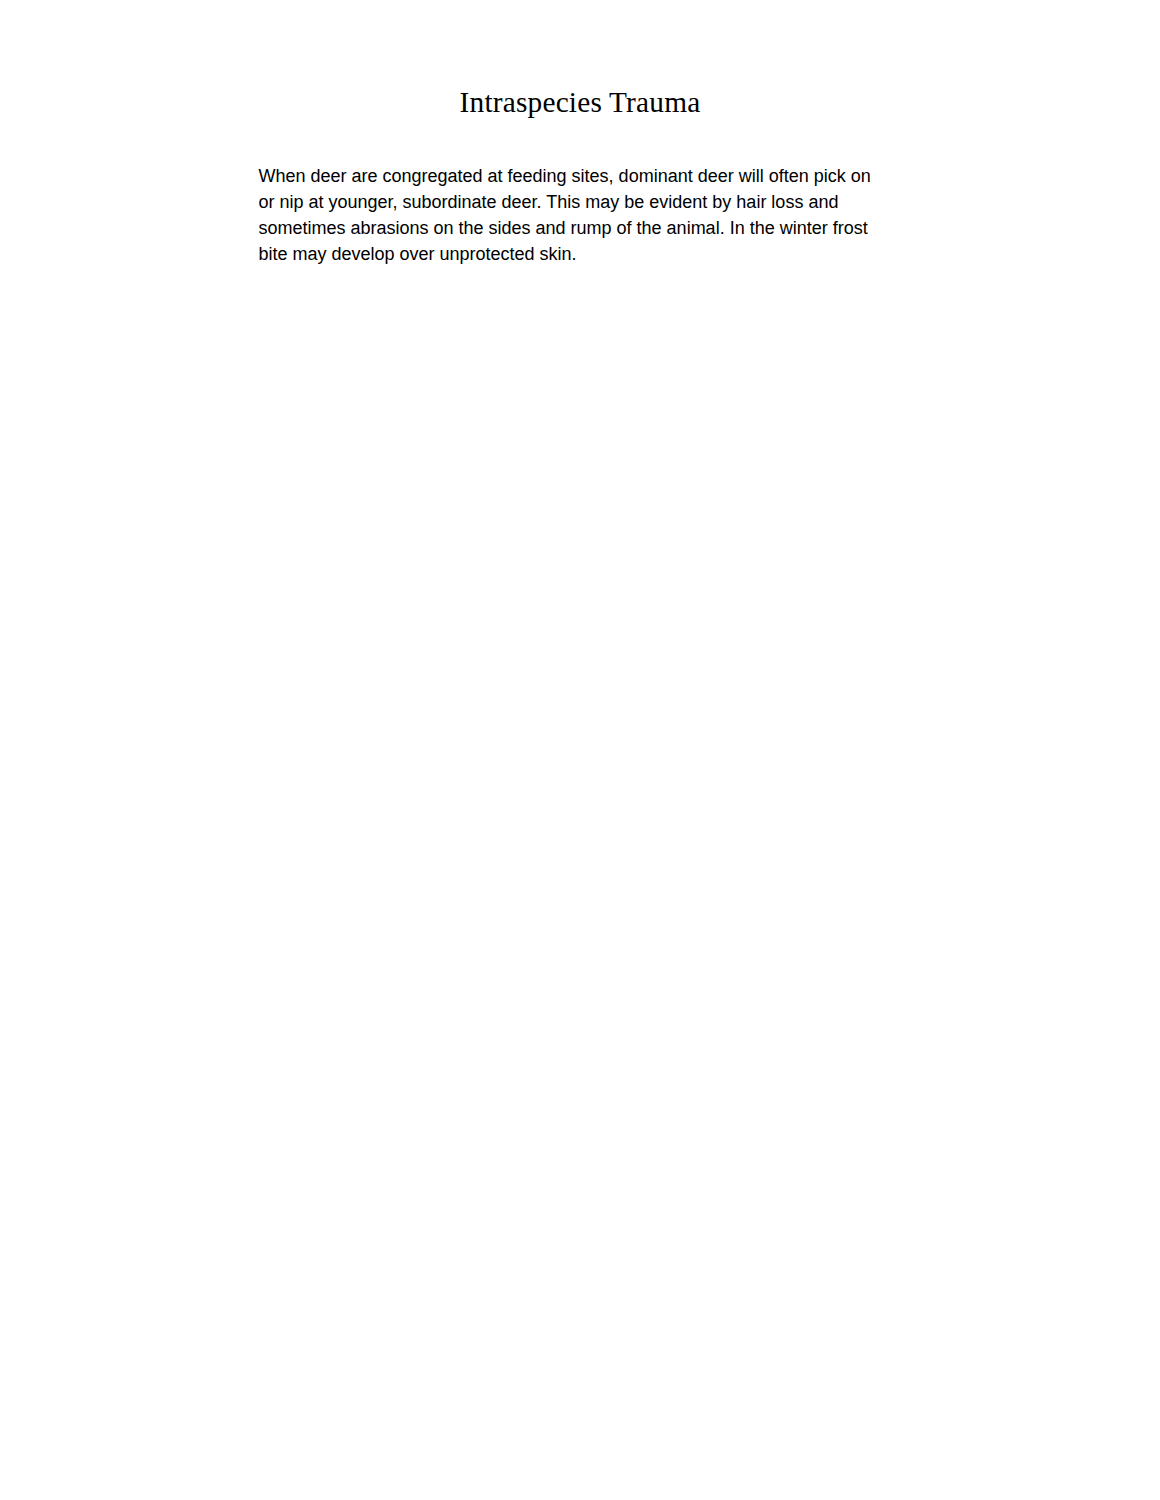Intraspecies Trauma
When deer are congregated at feeding sites, dominant deer will often pick on or nip at younger, subordinate deer. This may be evident by hair loss and sometimes abrasions on the sides and rump of the animal. In the winter frost bite may develop over unprotected skin.